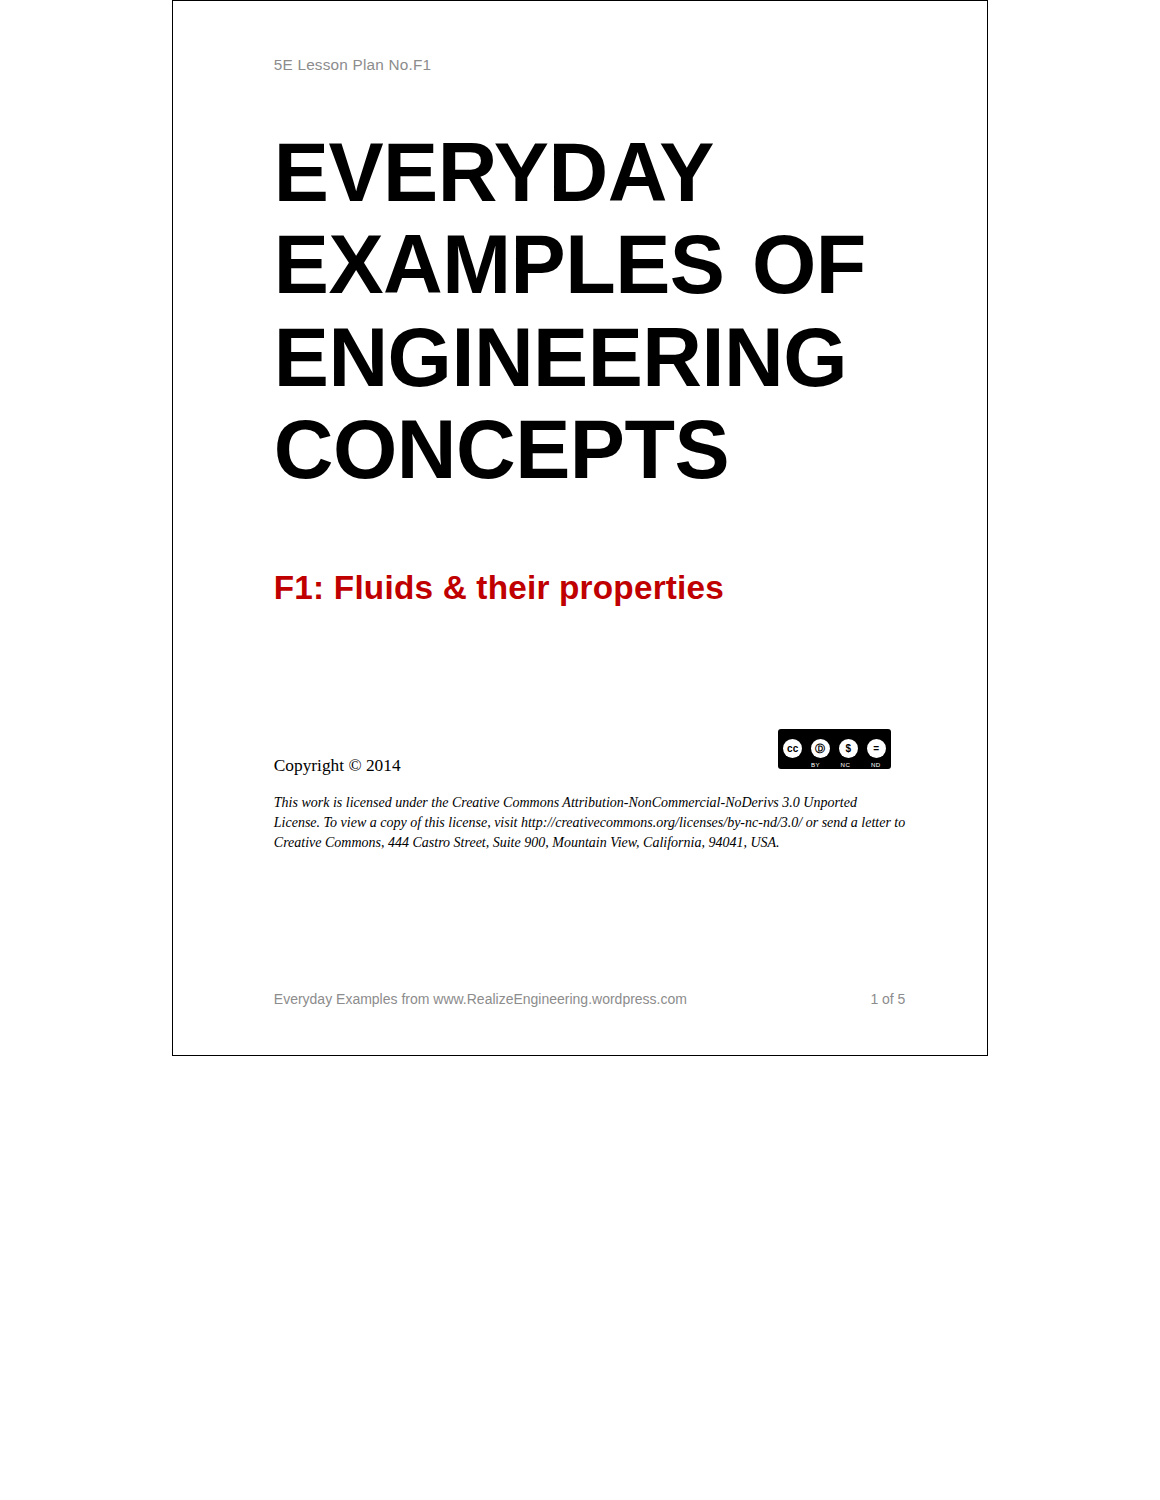5E Lesson Plan No.F1
Everyday examples of engineering concepts
F1: Fluids & their properties
cc Ⓓ $ =
BY NC ND
Copyright © 2014
This work is licensed under the Creative Commons Attribution-NonCommercial-NoDerivs 3.0 Unported License. To view a copy of this license, visit http://creativecommons.org/licenses/by-nc-nd/3.0/ or send a letter to Creative Commons, 444 Castro Street, Suite 900, Mountain View, California, 94041, USA.
Everyday Examples from www.RealizeEngineering.wordpress.com
1 of 5